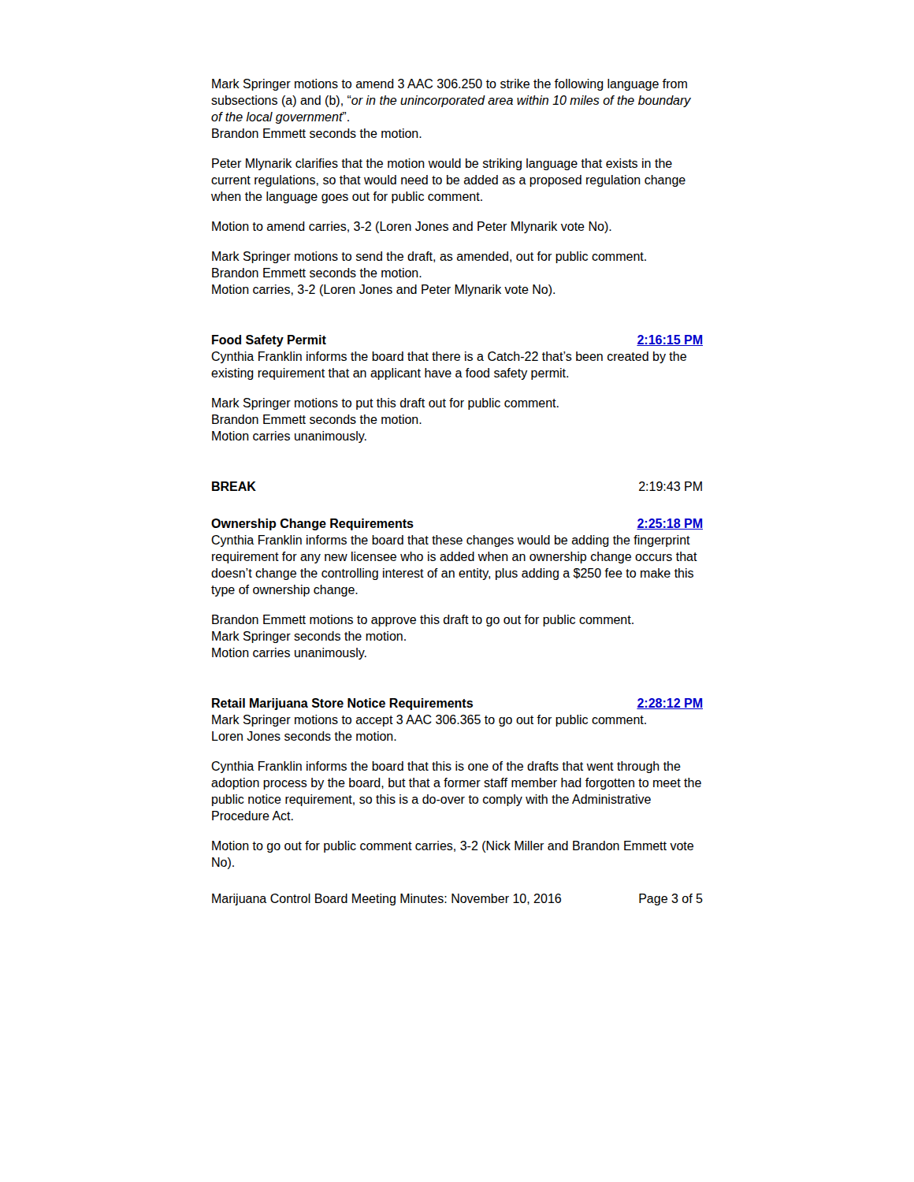Mark Springer motions to amend 3 AAC 306.250 to strike the following language from subsections (a) and (b), “or in the unincorporated area within 10 miles of the boundary of the local government”.
Brandon Emmett seconds the motion.
Peter Mlynarik clarifies that the motion would be striking language that exists in the current regulations, so that would need to be added as a proposed regulation change when the language goes out for public comment.
Motion to amend carries, 3-2 (Loren Jones and Peter Mlynarik vote No).
Mark Springer motions to send the draft, as amended, out for public comment.
Brandon Emmett seconds the motion.
Motion carries, 3-2 (Loren Jones and Peter Mlynarik vote No).
Food Safety Permit 2:16:15 PM
Cynthia Franklin informs the board that there is a Catch-22 that’s been created by the existing requirement that an applicant have a food safety permit.
Mark Springer motions to put this draft out for public comment.
Brandon Emmett seconds the motion.
Motion carries unanimously.
BREAK 2:19:43 PM
Ownership Change Requirements 2:25:18 PM
Cynthia Franklin informs the board that these changes would be adding the fingerprint requirement for any new licensee who is added when an ownership change occurs that doesn’t change the controlling interest of an entity, plus adding a $250 fee to make this type of ownership change.
Brandon Emmett motions to approve this draft to go out for public comment.
Mark Springer seconds the motion.
Motion carries unanimously.
Retail Marijuana Store Notice Requirements 2:28:12 PM
Mark Springer motions to accept 3 AAC 306.365 to go out for public comment.
Loren Jones seconds the motion.
Cynthia Franklin informs the board that this is one of the drafts that went through the adoption process by the board, but that a former staff member had forgotten to meet the public notice requirement, so this is a do-over to comply with the Administrative Procedure Act.
Motion to go out for public comment carries, 3-2 (Nick Miller and Brandon Emmett vote No).
Marijuana Control Board Meeting Minutes: November 10, 2016 Page 3 of 5